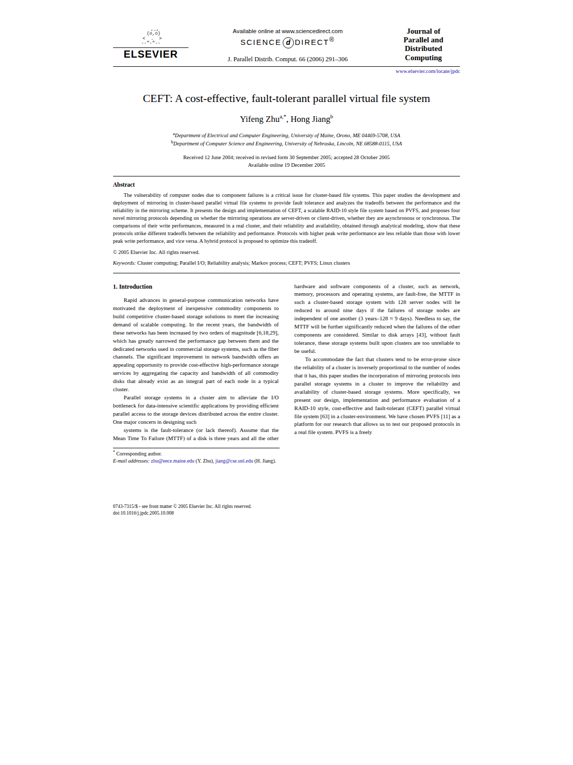,_, (o,o) < . > --"-"--
ELSEVIER
Available online at www.sciencedirect.com
SCIENCEd DIRECT®
J. Parallel Distrib. Comput. 66 (2006) 291–306
Journal of Parallel and Distributed Computing
www.elsevier.com/locate/jpdc
CEFT: A cost-effective, fault-tolerant parallel virtual file system
Yifeng Zhua,*, Hong Jiangb
aDepartment of Electrical and Computer Engineering, University of Maine, Orono, ME 04469-5708, USA
bDepartment of Computer Science and Engineering, University of Nebraska, Lincoln, NE 68588-0115, USA
Received 12 June 2004; received in revised form 30 September 2005; accepted 28 October 2005
Available online 19 December 2005
Abstract
The vulnerability of computer nodes due to component failures is a critical issue for cluster-based file systems. This paper studies the development and deployment of mirroring in cluster-based parallel virtual file systems to provide fault tolerance and analyzes the tradeoffs between the performance and the reliability in the mirroring scheme. It presents the design and implementation of CEFT, a scalable RAID-10 style file system based on PVFS, and proposes four novel mirroring protocols depending on whether the mirroring operations are server-driven or client-driven, whether they are asynchronous or synchronous. The comparisons of their write performances, measured in a real cluster, and their reliability and availability, obtained through analytical modeling, show that these protocols strike different tradeoffs between the reliability and performance. Protocols with higher peak write performance are less reliable than those with lower peak write performance, and vice versa. A hybrid protocol is proposed to optimize this tradeoff.
© 2005 Elsevier Inc. All rights reserved.
Keywords: Cluster computing; Parallel I/O; Reliability analysis; Markov process; CEFT; PVFS; Linux clusters
1. Introduction
Rapid advances in general-purpose communication networks have motivated the deployment of inexpensive commodity components to build competitive cluster-based storage solutions to meet the increasing demand of scalable computing. In the recent years, the bandwidth of these networks has been increased by two orders of magnitude [6,18,29], which has greatly narrowed the performance gap between them and the dedicated networks used in commercial storage systems, such as the fiber channels. The significant improvement in network bandwidth offers an appealing opportunity to provide cost-effective high-performance storage services by aggregating the capacity and bandwidth of all commodity disks that already exist as an integral part of each node in a typical cluster.
Parallel storage systems in a cluster aim to alleviate the I/O bottleneck for data-intensive scientific applications by providing efficient parallel access to the storage devices distributed across the entire cluster. One major concern in designing such
systems is the fault-tolerance (or lack thereof). Assume that the Mean Time To Failure (MTTF) of a disk is three years and all the other hardware and software components of a cluster, such as network, memory, processors and operating systems, are fault-free, the MTTF in such a cluster-based storage system with 128 server nodes will be reduced to around nine days if the failures of storage nodes are independent of one another (3 years–128 ≈ 9 days). Needless to say, the MTTF will be further significantly reduced when the failures of the other components are considered. Similar to disk arrays [43], without fault tolerance, these storage systems built upon clusters are too unreliable to be useful.
To accommodate the fact that clusters tend to be error-prone since the reliability of a cluster is inversely proportional to the number of nodes that it has, this paper studies the incorporation of mirroring protocols into parallel storage systems in a cluster to improve the reliability and availability of cluster-based storage systems. More specifically, we present our design, implementation and performance evaluation of a RAID-10 style, cost-effective and fault-tolerant (CEFT) parallel virtual file system [63] in a cluster-environment. We have chosen PVFS [11] as a platform for our research that allows us to test our proposed protocols in a real file system. PVFS is a freely
* Corresponding author.
E-mail addresses: zhu@eece.maine.edu (Y. Zhu), jiang@cse.unl.edu (H. Jiang).
0743-7315/$ - see front matter © 2005 Elsevier Inc. All rights reserved.
doi:10.1016/j.jpdc.2005.10.008